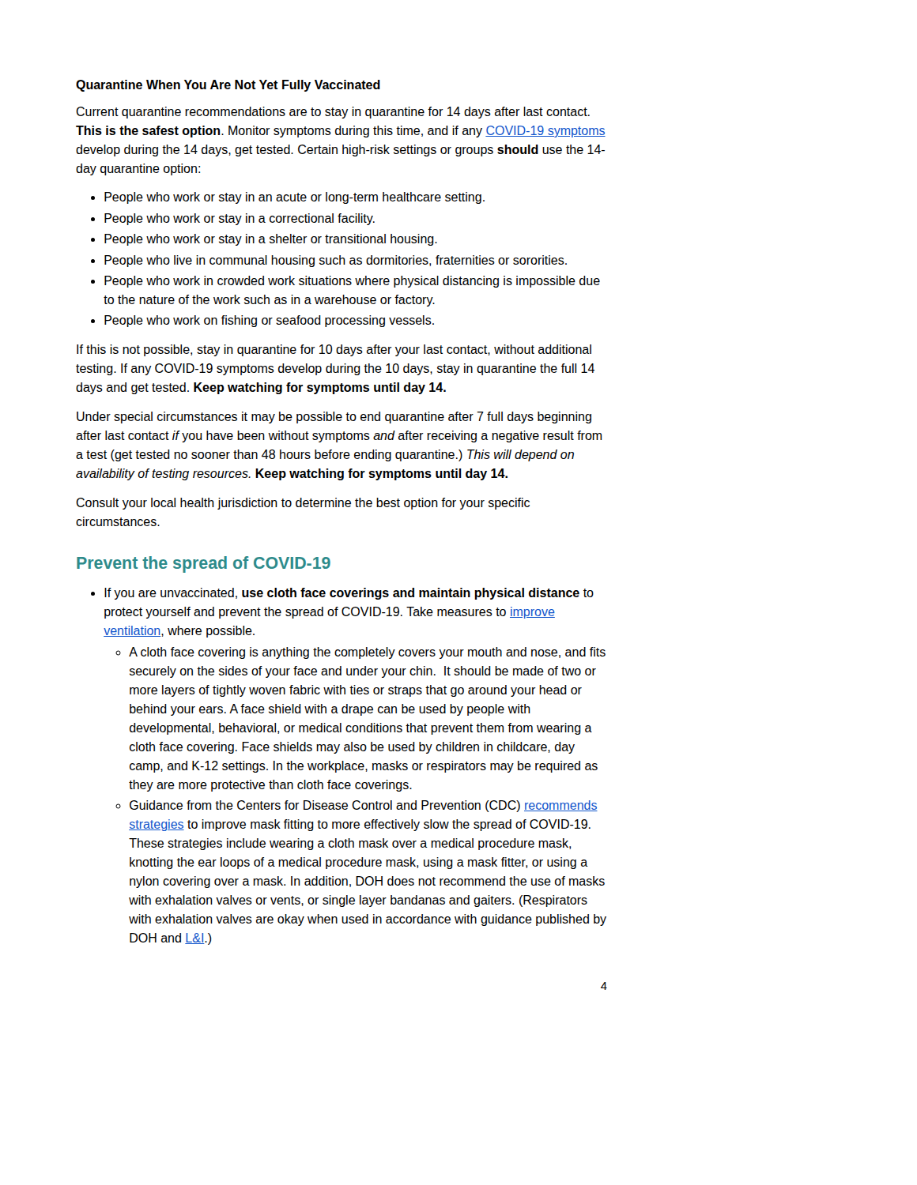Quarantine When You Are Not Yet Fully Vaccinated
Current quarantine recommendations are to stay in quarantine for 14 days after last contact. This is the safest option. Monitor symptoms during this time, and if any COVID-19 symptoms develop during the 14 days, get tested. Certain high-risk settings or groups should use the 14-day quarantine option:
People who work or stay in an acute or long-term healthcare setting.
People who work or stay in a correctional facility.
People who work or stay in a shelter or transitional housing.
People who live in communal housing such as dormitories, fraternities or sororities.
People who work in crowded work situations where physical distancing is impossible due to the nature of the work such as in a warehouse or factory.
People who work on fishing or seafood processing vessels.
If this is not possible, stay in quarantine for 10 days after your last contact, without additional testing. If any COVID-19 symptoms develop during the 10 days, stay in quarantine the full 14 days and get tested. Keep watching for symptoms until day 14.
Under special circumstances it may be possible to end quarantine after 7 full days beginning after last contact if you have been without symptoms and after receiving a negative result from a test (get tested no sooner than 48 hours before ending quarantine.) This will depend on availability of testing resources. Keep watching for symptoms until day 14.
Consult your local health jurisdiction to determine the best option for your specific circumstances.
Prevent the spread of COVID-19
If you are unvaccinated, use cloth face coverings and maintain physical distance to protect yourself and prevent the spread of COVID-19. Take measures to improve ventilation, where possible.
A cloth face covering is anything the completely covers your mouth and nose, and fits securely on the sides of your face and under your chin. It should be made of two or more layers of tightly woven fabric with ties or straps that go around your head or behind your ears. A face shield with a drape can be used by people with developmental, behavioral, or medical conditions that prevent them from wearing a cloth face covering. Face shields may also be used by children in childcare, day camp, and K-12 settings. In the workplace, masks or respirators may be required as they are more protective than cloth face coverings.
Guidance from the Centers for Disease Control and Prevention (CDC) recommends strategies to improve mask fitting to more effectively slow the spread of COVID-19. These strategies include wearing a cloth mask over a medical procedure mask, knotting the ear loops of a medical procedure mask, using a mask fitter, or using a nylon covering over a mask. In addition, DOH does not recommend the use of masks with exhalation valves or vents, or single layer bandanas and gaiters. (Respirators with exhalation valves are okay when used in accordance with guidance published by DOH and L&I.)
4